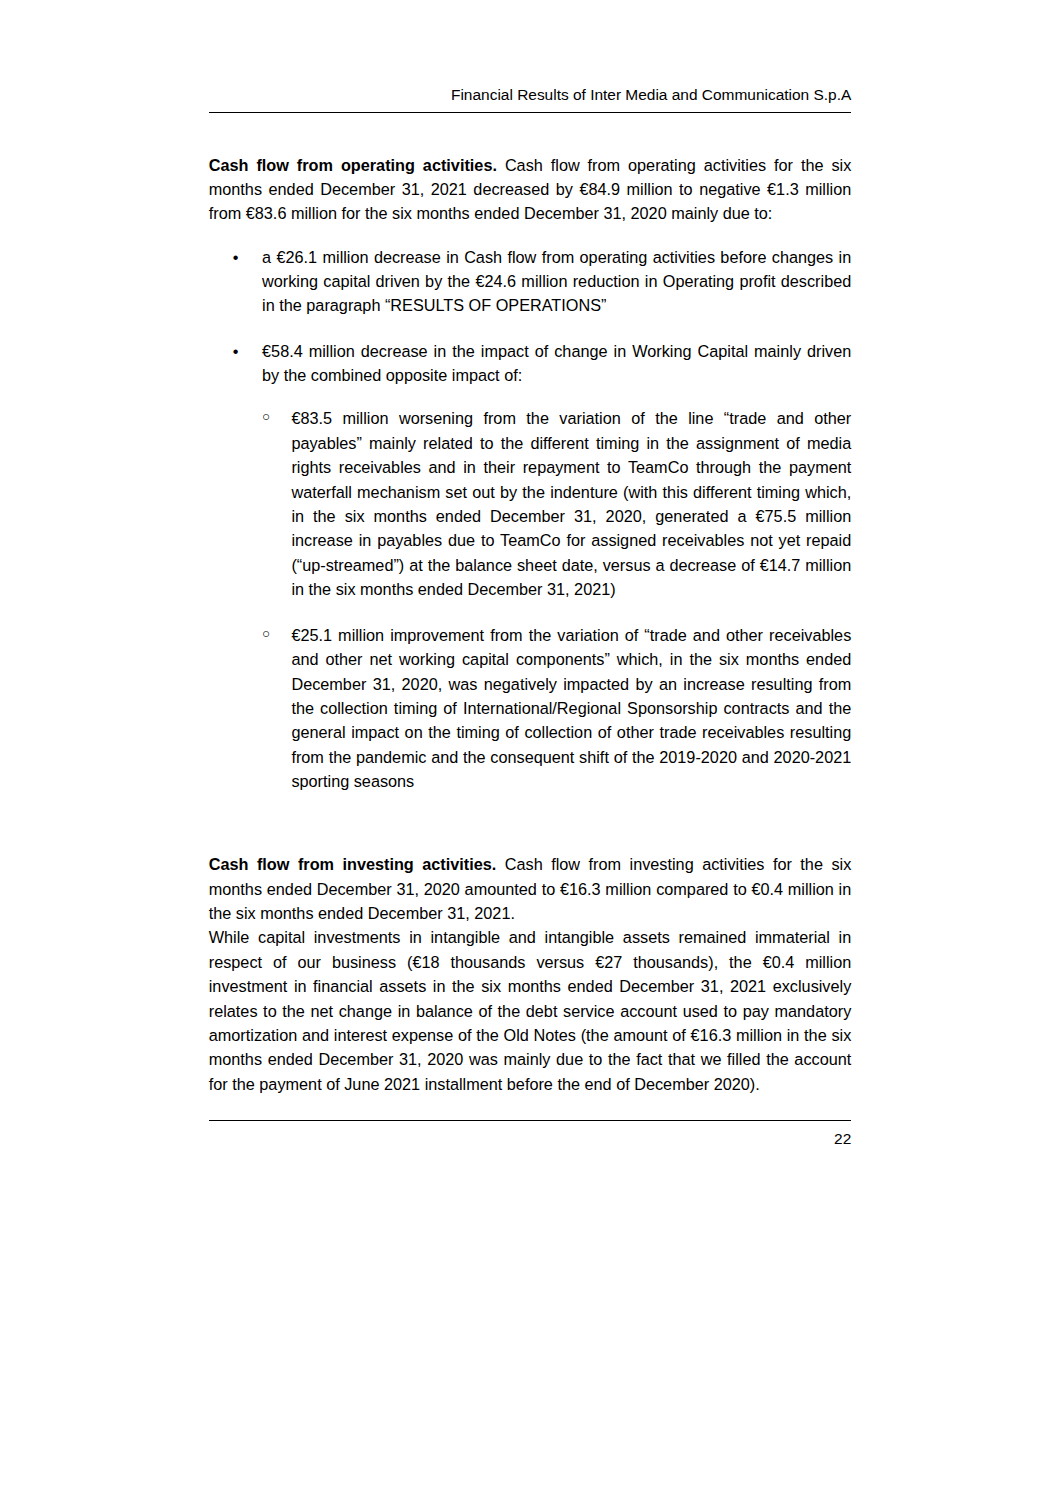Financial Results of Inter Media and Communication S.p.A
Cash flow from operating activities. Cash flow from operating activities for the six months ended December 31, 2021 decreased by €84.9 million to negative €1.3 million from €83.6 million for the six months ended December 31, 2020 mainly due to:
a €26.1 million decrease in Cash flow from operating activities before changes in working capital driven by the €24.6 million reduction in Operating profit described in the paragraph “RESULTS OF OPERATIONS”
€58.4 million decrease in the impact of change in Working Capital mainly driven by the combined opposite impact of:
€83.5 million worsening from the variation of the line “trade and other payables” mainly related to the different timing in the assignment of media rights receivables and in their repayment to TeamCo through the payment waterfall mechanism set out by the indenture (with this different timing which, in the six months ended December 31, 2020, generated a €75.5 million increase in payables due to TeamCo for assigned receivables not yet repaid (“up-streamed”) at the balance sheet date, versus a decrease of €14.7 million in the six months ended December 31, 2021)
€25.1 million improvement from the variation of “trade and other receivables and other net working capital components” which, in the six months ended December 31, 2020, was negatively impacted by an increase resulting from the collection timing of International/Regional Sponsorship contracts and the general impact on the timing of collection of other trade receivables resulting from the pandemic and the consequent shift of the 2019-2020 and 2020-2021 sporting seasons
Cash flow from investing activities. Cash flow from investing activities for the six months ended December 31, 2020 amounted to €16.3 million compared to €0.4 million in the six months ended December 31, 2021.
While capital investments in intangible and intangible assets remained immaterial in respect of our business (€18 thousands versus €27 thousands), the €0.4 million investment in financial assets in the six months ended December 31, 2021 exclusively relates to the net change in balance of the debt service account used to pay mandatory amortization and interest expense of the Old Notes (the amount of €16.3 million in the six months ended December 31, 2020 was mainly due to the fact that we filled the account for the payment of June 2021 installment before the end of December 2020).
22